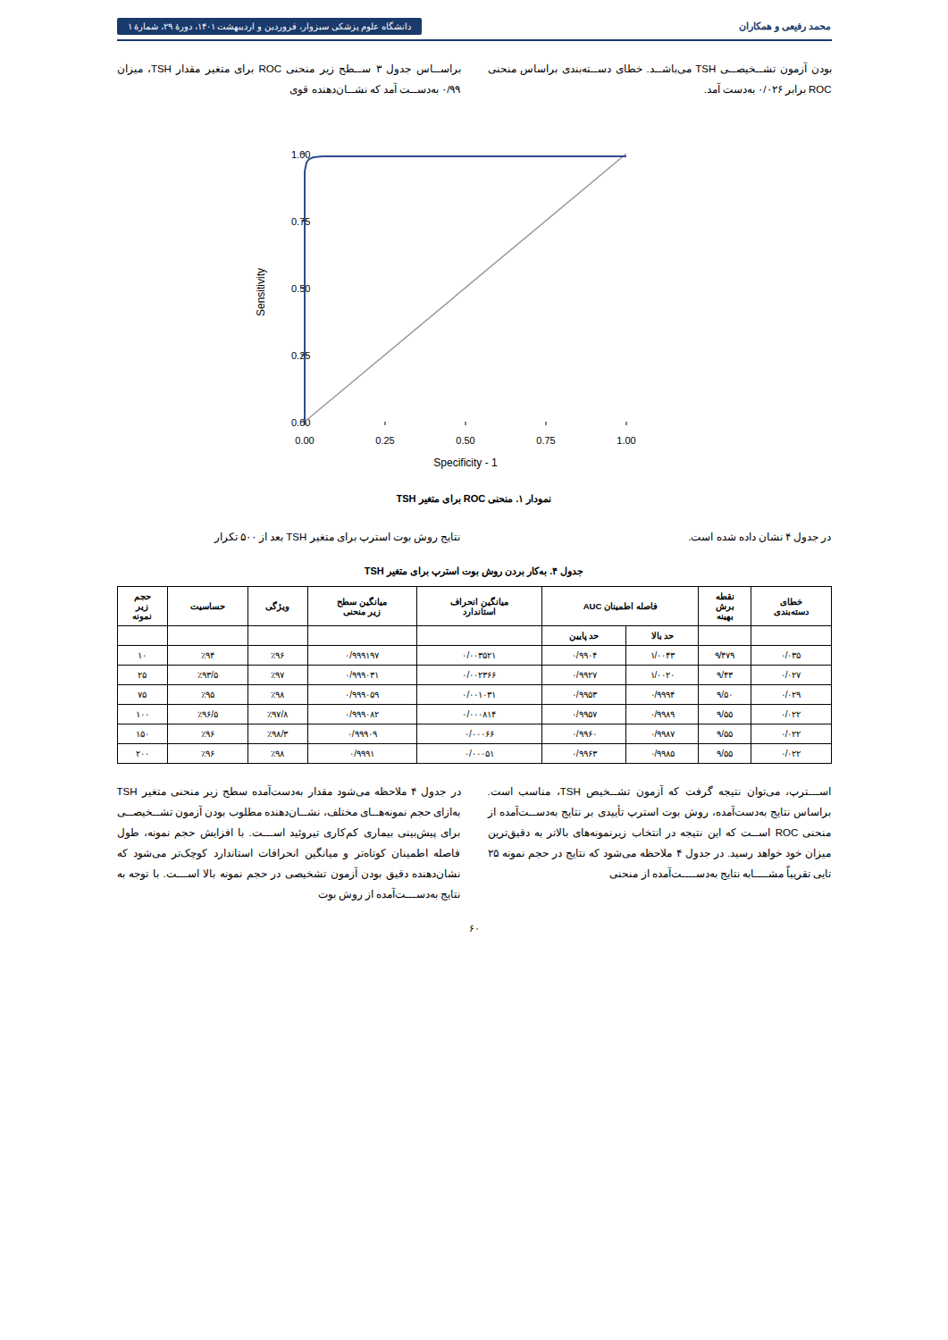محمد رفیعی و همکاران
دانشگاه علوم پزشکی سبزوار، فروردین و اردیبهشت ۱۴۰۱، دورۀ ۲۹، شمارۀ ۱
بودن آزمون تشــخیصــی TSH می‌باشــد. خطای دســته‌بندی براساس منحنی ROC برابر ۰/۰۲۶ به‌دست آمد.
براســاس جدول ۳ ســطح زیر منحنی ROC برای متغیر مقدار TSH، میزان ۰/۹۹ به‌دســت آمد که نشــان‌دهنده قوی
1.00 0.75 0.50 0.25 0.00 0.00 0.25 0.50 0.75 1.00 Sensitivity 1 - Specificity
نمودار ۱. منحنی ROC برای متغیر TSH
در جدول ۴ نشان داده شده است.
نتایج روش بوت استرپ برای متغیر TSH بعد از ۵۰۰ تکرار
جدول ۴. به‌کار بردن روش بوت استرپ برای متغیر TSH
| خطای دسته‌بندی | نقطه برش بهینه | فاصله اطمینان AUC | میانگین انحراف استاندارد | میانگین سطح زیر منحنی | ویژگی | حساسیت | حجم زیر نمونه |
| --- | --- | --- | --- | --- | --- | --- | --- |
| | | حد بالا | حد پایین | | | | | |
| ۰/۰۳۵ | ۹/۴۷۹ | ۱/۰۰۴۳ | ۰/۹۹۰۴ | ۰/۰۰۳۵۲۱ | ۰/۹۹۹۱۹۷ | ٪۹۶ | ٪۹۴ | ۱۰ |
| ۰/۰۲۷ | ۹/۴۳ | ۱/۰۰۲۰ | ۰/۹۹۲۷ | ۰/۰۰۲۳۶۶ | ۰/۹۹۹۰۳۱ | ٪۹۷ | ٪۹۳/۵ | ۲۵ |
| ۰/۰۲۹ | ۹/۵۰ | ۰/۹۹۹۴ | ۰/۹۹۵۳ | ۰/۰۰۱۰۳۱ | ۰/۹۹۹۰۵۹ | ٪۹۸ | ٪۹۵ | ۷۵ |
| ۰/۰۲۲ | ۹/۵۵ | ۰/۹۹۸۹ | ۰/۹۹۵۷ | ۰/۰۰۰۸۱۴ | ۰/۹۹۹۰۸۲ | ٪۹۷/۸ | ٪۹۶/۵ | ۱۰۰ |
| ۰/۰۲۲ | ۹/۵۵ | ۰/۹۹۸۷ | ۰/۹۹۶۰ | ۰/۰۰۰۶۶ | ۰/۹۹۹۰۹ | ٪۹۸/۳ | ٪۹۶ | ۱۵۰ |
| ۰/۰۲۲ | ۹/۵۵ | ۰/۹۹۸۵ | ۰/۹۹۶۳ | ۰/۰۰۰۵۱ | ۰/۹۹۹۱ | ٪۹۸ | ٪۹۶ | ۲۰۰ |
اســـترپ، می‌توان نتیجه گرفت که آزمون تشــخیص TSH، مناسب است. براساس نتایج به‌دست‌آمده، روش بوت استرپ تأییدی بر نتایج به‌دســت‌آمده از منحنی ROC اســت که این نتیجه در انتخاب زیرنمونه‌های بالاتر به دقیق‌ترین میزان خود خواهد رسید. در جدول ۴ ملاحظه می‌شود که نتایج در حجم نمونه ۲۵ تایی تقریباً مشــــابه نتایج به‌دســــت‌آمده از منحنی
در جدول ۴ ملاحظه می‌شود مقدار به‌دست‌آمده سطح زیر منحنی متغیر TSH به‌ازای حجم نمونه‌هــای مختلف، نشــان‌دهنده مطلوب بودن آزمون تشــخیصــی برای پیش‌بینی بیماری کم‌کاری تیروئید اســـت. با افزایش حجم نمونه، طول فاصله اطمینان کوتاه‌تر و میانگین انحرافات استاندارد کوچک‌تر می‌شود که نشان‌دهنده دقیق بودن آزمون تشخیصی در حجم نمونه بالا اســـت. با توجه به نتایج به‌دســـت‌آمده از روش بوت
۶۰